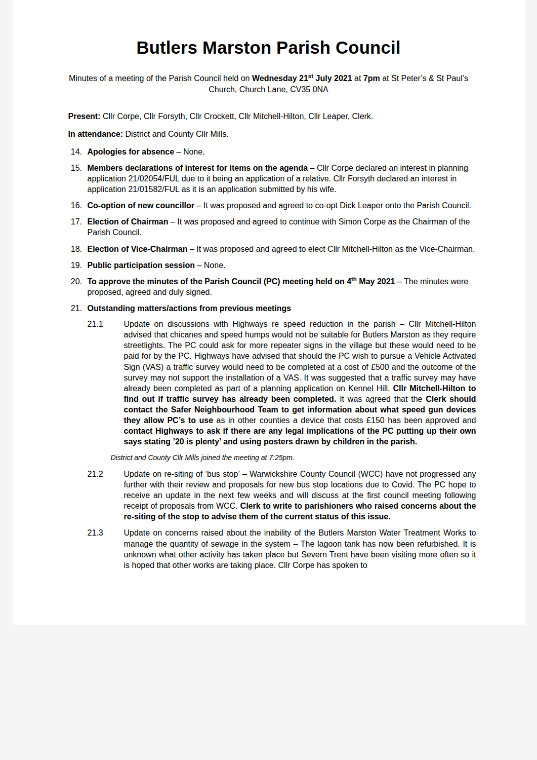Butlers Marston Parish Council
Minutes of a meeting of the Parish Council held on Wednesday 21st July 2021 at 7pm at St Peter’s & St Paul’s Church, Church Lane, CV35 0NA
Present: Cllr Corpe, Cllr Forsyth, Cllr Crockett, Cllr Mitchell-Hilton, Cllr Leaper, Clerk.
In attendance: District and County Cllr Mills.
Apologies for absence – None.
Members declarations of interest for items on the agenda – Cllr Corpe declared an interest in planning application 21/02054/FUL due to it being an application of a relative. Cllr Forsyth declared an interest in application 21/01582/FUL as it is an application submitted by his wife.
Co-option of new councillor – It was proposed and agreed to co-opt Dick Leaper onto the Parish Council.
Election of Chairman – It was proposed and agreed to continue with Simon Corpe as the Chairman of the Parish Council.
Election of Vice-Chairman – It was proposed and agreed to elect Cllr Mitchell-Hilton as the Vice-Chairman.
Public participation session – None.
To approve the minutes of the Parish Council (PC) meeting held on 4th May 2021 – The minutes were proposed, agreed and duly signed.
Outstanding matters/actions from previous meetings
21.1 Update on discussions with Highways re speed reduction in the parish – Cllr Mitchell-Hilton advised that chicanes and speed humps would not be suitable for Butlers Marston as they require streetlights. The PC could ask for more repeater signs in the village but these would need to be paid for by the PC. Highways have advised that should the PC wish to pursue a Vehicle Activated Sign (VAS) a traffic survey would need to be completed at a cost of £500 and the outcome of the survey may not support the installation of a VAS. It was suggested that a traffic survey may have already been completed as part of a planning application on Kennel Hill. Cllr Mitchell-Hilton to find out if traffic survey has already been completed. It was agreed that the Clerk should contact the Safer Neighbourhood Team to get information about what speed gun devices they allow PC’s to use as in other counties a device that costs £150 has been approved and contact Highways to ask if there are any legal implications of the PC putting up their own says stating ’20 is plenty’ and using posters drawn by children in the parish.
District and County Cllr Mills joined the meeting at 7:25pm.
21.2 Update on re-siting of ‘bus stop’ – Warwickshire County Council (WCC) have not progressed any further with their review and proposals for new bus stop locations due to Covid. The PC hope to receive an update in the next few weeks and will discuss at the first council meeting following receipt of proposals from WCC. Clerk to write to parishioners who raised concerns about the re-siting of the stop to advise them of the current status of this issue.
21.3 Update on concerns raised about the inability of the Butlers Marston Water Treatment Works to manage the quantity of sewage in the system – The lagoon tank has now been refurbished. It is unknown what other activity has taken place but Severn Trent have been visiting more often so it is hoped that other works are taking place. Cllr Corpe has spoken to